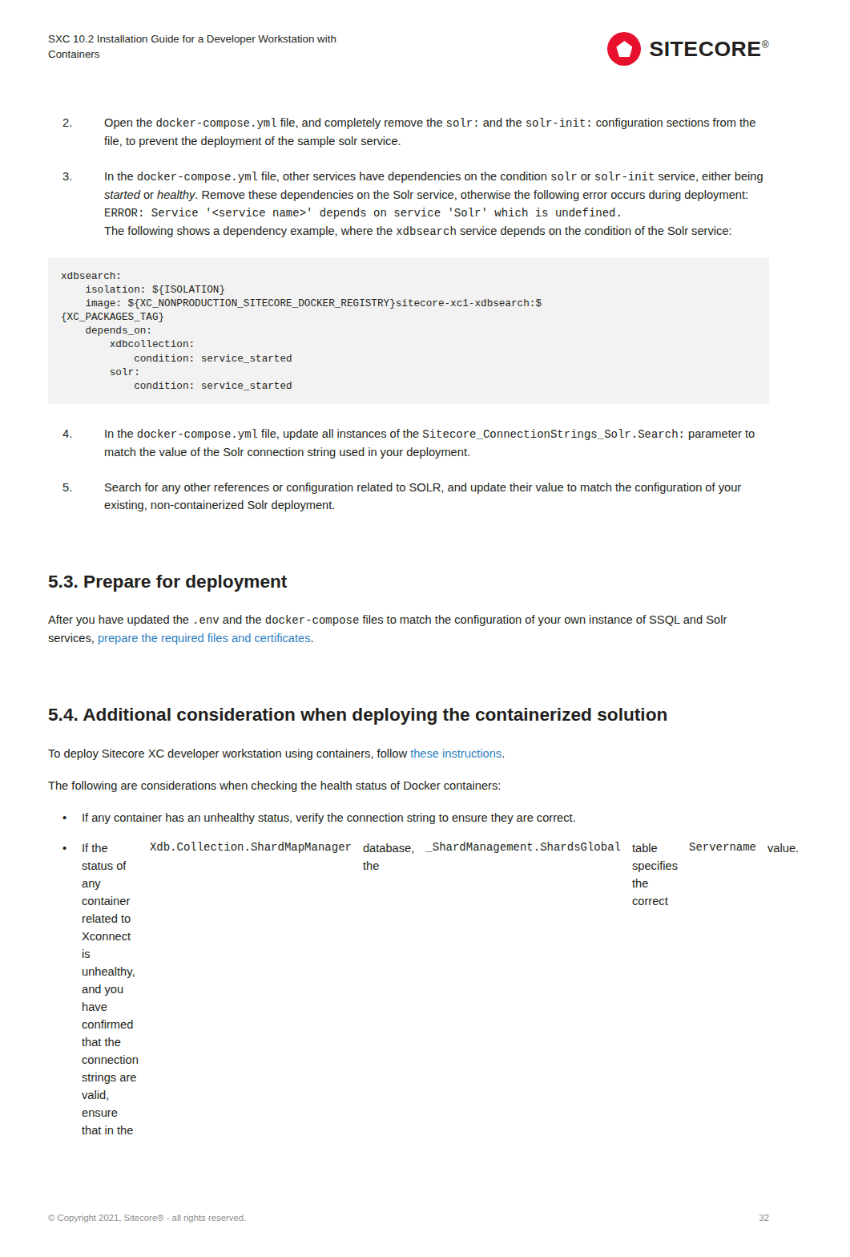SXC 10.2 Installation Guide for a Developer Workstation with
Containers
SITECORE®
Open the docker-compose.yml file, and completely remove the solr: and the solr-init: configuration sections from the file, to prevent the deployment of the sample solr service.
In the docker-compose.yml file, other services have dependencies on the condition solr or solr-init service, either being started or healthy. Remove these dependencies on the Solr service, otherwise the following error occurs during deployment: ERROR: Service '<service name>' depends on service 'Solr' which is undefined.
The following shows a dependency example, where the xdbsearch service depends on the condition of the Solr service:
xdbsearch:
    isolation: ${ISOLATION}
    image: ${XC_NONPRODUCTION_SITECORE_DOCKER_REGISTRY}sitecore-xc1-xdbsearch:$
{XC_PACKAGES_TAG}
    depends_on:
        xdbcollection:
            condition: service_started
        solr:
            condition: service_started
In the docker-compose.yml file, update all instances of the Sitecore_ConnectionStrings_Solr.Search: parameter to match the value of the Solr connection string used in your deployment.
Search for any other references or configuration related to SOLR, and update their value to match the configuration of your existing, non-containerized Solr deployment.
5.3. Prepare for deployment
After you have updated the .env and the docker-compose files to match the configuration of your own instance of SSQL and Solr services, prepare the required files and certificates.
5.4. Additional consideration when deploying the containerized solution
To deploy Sitecore XC developer workstation using containers, follow these instructions.
The following are considerations when checking the health status of Docker containers:
If any container has an unhealthy status, verify the connection string to ensure they are correct.
If the status of any container related to Xconnect is unhealthy, and you have confirmed that the connection strings are valid, ensure that in the Xdb.Collection.ShardMapManager database, the _ShardManagement.ShardsGlobal table specifies the correct Servername value.
© Copyright 2021, Sitecore® - all rights reserved.
32